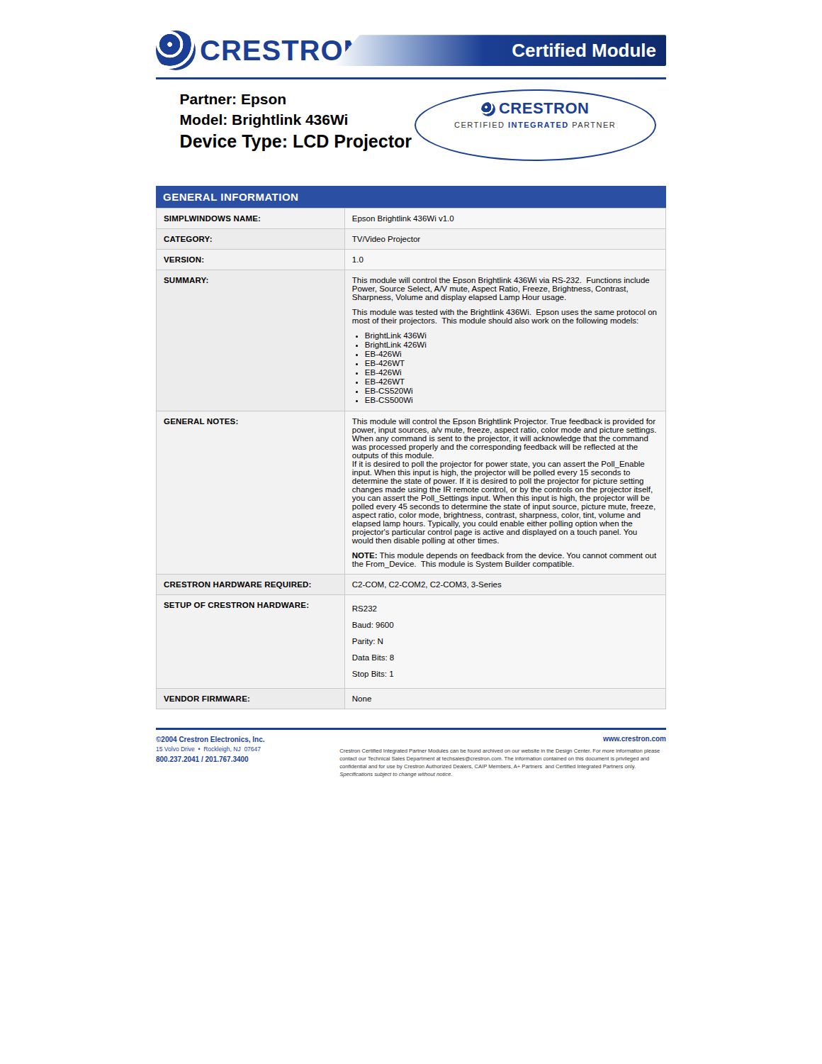CRESTRON®
Certified Module
Partner: Epson
Model: Brightlink 436Wi
Device Type: LCD Projector
CRESTRON
CERTIFIED INTEGRATED PARTNER
GENERAL INFORMATION
| SIMPLWINDOWS NAME: | Epson Brightlink 436Wi v1.0 |
| CATEGORY: | TV/Video Projector |
| VERSION: | 1.0 |
| SUMMARY: | This module will control the Epson Brightlink 436Wi via RS-232. Functions include Power, Source Select, A/V mute, Aspect Ratio, Freeze, Brightness, Contrast, Sharpness, Volume and display elapsed Lamp Hour usage. This module was tested with the Brightlink 436Wi. Epson uses the same protocol on most of their projectors. This module should also work on the following models: BrightLink 436Wi BrightLink 426Wi EB-426Wi EB-426WT EB-426Wi EB-426WT EB-CS520Wi EB-CS500Wi |
| GENERAL NOTES: | This module will control the Epson Brightlink Projector. True feedback is provided for power, input sources, a/v mute, freeze, aspect ratio, color mode and picture settings. When any command is sent to the projector, it will acknowledge that the command was processed properly and the corresponding feedback will be reflected at the outputs of this module. If it is desired to poll the projector for power state, you can assert the Poll_Enable input. When this input is high, the projector will be polled every 15 seconds to determine the state of power. If it is desired to poll the projector for picture setting changes made using the IR remote control, or by the controls on the projector itself, you can assert the Poll_Settings input. When this input is high, the projector will be polled every 45 seconds to determine the state of input source, picture mute, freeze, aspect ratio, color mode, brightness, contrast, sharpness, color, tint, volume and elapsed lamp hours. Typically, you could enable either polling option when the projector's particular control page is active and displayed on a touch panel. You would then disable polling at other times. NOTE: This module depends on feedback from the device. You cannot comment out the From_Device. This module is System Builder compatible. |
| CRESTRON HARDWARE REQUIRED: | C2-COM, C2-COM2, C2-COM3, 3-Series |
| SETUP OF CRESTRON HARDWARE: | RS232 Baud: 9600 Parity: N Data Bits: 8 Stop Bits: 1 |
| VENDOR FIRMWARE: | None |
©2004 Crestron Electronics, Inc.
15 Volvo Drive • Rockleigh, NJ 07647
800.237.2041 / 201.767.3400
www.crestron.com Crestron Certified Integrated Partner Modules can be found archived on our website in the Design Center. For more information please contact our Technical Sales Department at techsales@crestron.com. The information contained on this document is privileged and confidential and for use by Crestron Authorized Dealers, CAIP Members, A+ Partners and Certified Integrated Partners only. Specifications subject to change without notice.